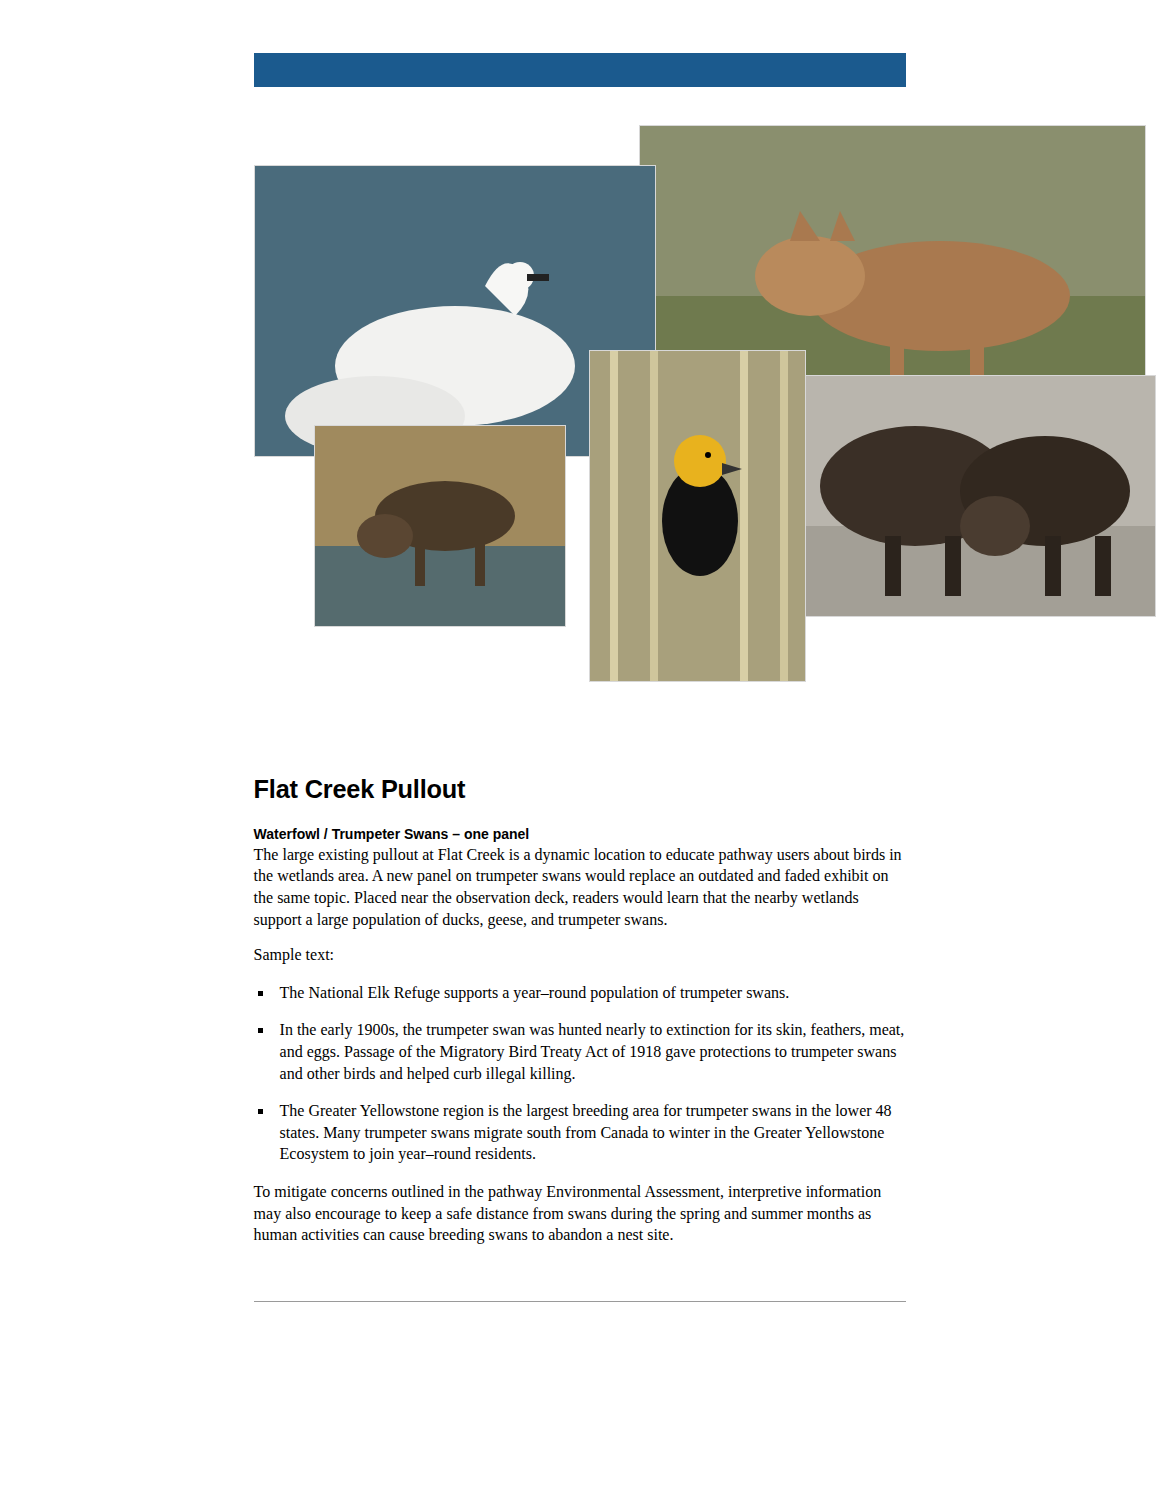Flat Creek Pullout
Waterfowl / Trumpeter Swans – one panel
The large existing pullout at Flat Creek is a dynamic location to educate pathway users about birds in the wetlands area. A new panel on trumpeter swans would replace an outdated and faded exhibit on the same topic. Placed near the observation deck, readers would learn that the nearby wetlands support a large population of ducks, geese, and trumpeter swans.
Sample text:
The National Elk Refuge supports a year–round population of trumpeter swans.
In the early 1900s, the trumpeter swan was hunted nearly to extinction for its skin, feathers, meat, and eggs. Passage of the Migratory Bird Treaty Act of 1918 gave protections to trumpeter swans and other birds and helped curb illegal killing.
The Greater Yellowstone region is the largest breeding area for trumpeter swans in the lower 48 states. Many trumpeter swans migrate south from Canada to winter in the Greater Yellowstone Ecosystem to join year–round residents.
To mitigate concerns outlined in the pathway Environmental Assessment, interpretive information may also encourage to keep a safe distance from swans during the spring and summer months as human activities can cause breeding swans to abandon a nest site.